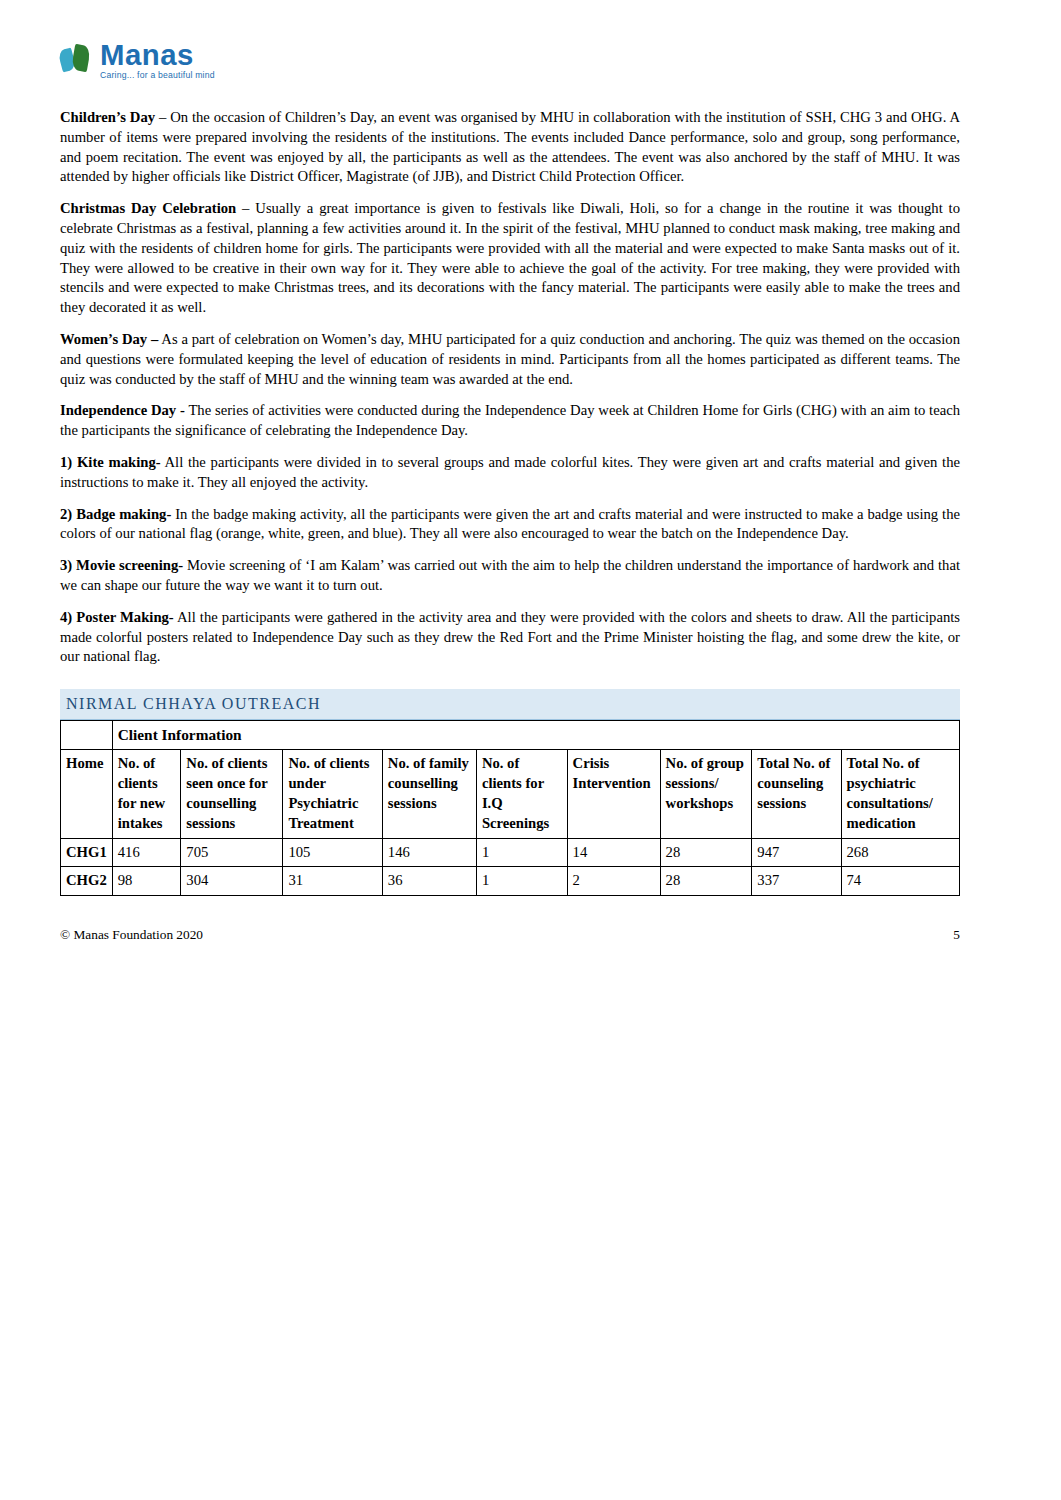Manas Caring... for a beautiful mind
Children’s Day – On the occasion of Children’s Day, an event was organised by MHU in collaboration with the institution of SSH, CHG 3 and OHG. A number of items were prepared involving the residents of the institutions. The events included Dance performance, solo and group, song performance, and poem recitation. The event was enjoyed by all, the participants as well as the attendees. The event was also anchored by the staff of MHU. It was attended by higher officials like District Officer, Magistrate (of JJB), and District Child Protection Officer.
Christmas Day Celebration – Usually a great importance is given to festivals like Diwali, Holi, so for a change in the routine it was thought to celebrate Christmas as a festival, planning a few activities around it. In the spirit of the festival, MHU planned to conduct mask making, tree making and quiz with the residents of children home for girls. The participants were provided with all the material and were expected to make Santa masks out of it. They were allowed to be creative in their own way for it. They were able to achieve the goal of the activity. For tree making, they were provided with stencils and were expected to make Christmas trees, and its decorations with the fancy material. The participants were easily able to make the trees and they decorated it as well.
Women’s Day – As a part of celebration on Women’s day, MHU participated for a quiz conduction and anchoring. The quiz was themed on the occasion and questions were formulated keeping the level of education of residents in mind. Participants from all the homes participated as different teams. The quiz was conducted by the staff of MHU and the winning team was awarded at the end.
Independence Day - The series of activities were conducted during the Independence Day week at Children Home for Girls (CHG) with an aim to teach the participants the significance of celebrating the Independence Day.
1) Kite making- All the participants were divided in to several groups and made colorful kites. They were given art and crafts material and given the instructions to make it. They all enjoyed the activity.
2) Badge making- In the badge making activity, all the participants were given the art and crafts material and were instructed to make a badge using the colors of our national flag (orange, white, green, and blue). They all were also encouraged to wear the batch on the Independence Day.
3) Movie screening- Movie screening of ‘I am Kalam’ was carried out with the aim to help the children understand the importance of hardwork and that we can shape our future the way we want it to turn out.
4) Poster Making- All the participants were gathered in the activity area and they were provided with the colors and sheets to draw. All the participants made colorful posters related to Independence Day such as they drew the Red Fort and the Prime Minister hoisting the flag, and some drew the kite, or our national flag.
NIRMAL CHHAYA OUTREACH
| | Client Information |
| Home | No. of clients for new intakes | No. of clients seen once for counselling sessions | No. of clients under Psychiatric Treatment | No. of family counselling sessions | No. of clients for I.Q Screenings | Crisis Intervention | No. of group sessions/ workshops | Total No. of counseling sessions | Total No. of psychiatric consultations/ medication |
| CHG1 | 416 | 705 | 105 | 146 | 1 | 14 | 28 | 947 | 268 |
| CHG2 | 98 | 304 | 31 | 36 | 1 | 2 | 28 | 337 | 74 |
© Manas Foundation 2020 5